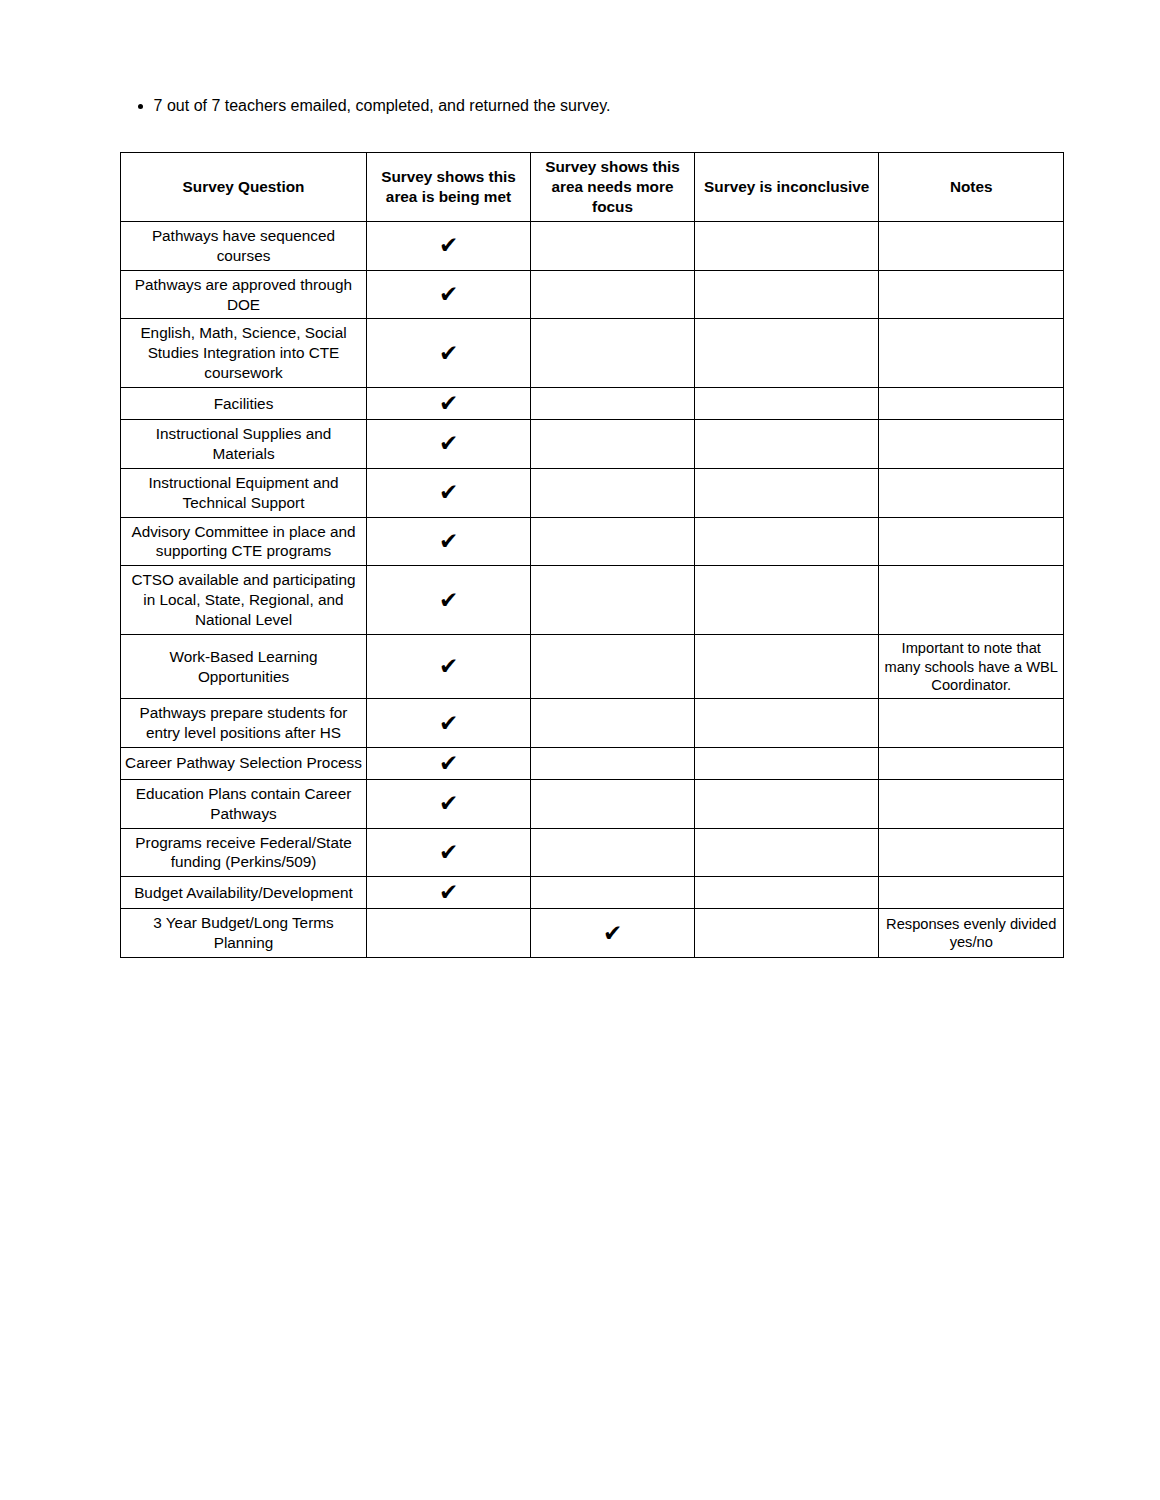7 out of 7 teachers emailed, completed, and returned the survey.
| Survey Question | Survey shows this area is being met | Survey shows this area needs more focus | Survey is inconclusive | Notes |
| --- | --- | --- | --- | --- |
| Pathways have sequenced courses | ✔ | | | |
| Pathways are approved through DOE | ✔ | | | |
| English, Math, Science, Social Studies Integration into CTE coursework | ✔ | | | |
| Facilities | ✔ | | | |
| Instructional Supplies and Materials | ✔ | | | |
| Instructional Equipment and Technical Support | ✔ | | | |
| Advisory Committee in place and supporting CTE programs | ✔ | | | |
| CTSO available and participating in Local, State, Regional, and National Level | ✔ | | | |
| Work-Based Learning Opportunities | ✔ | | | Important to note that many schools have a WBL Coordinator. |
| Pathways prepare students for entry level positions after HS | ✔ | | | |
| Career Pathway Selection Process | ✔ | | | |
| Education Plans contain Career Pathways | ✔ | | | |
| Programs receive Federal/State funding (Perkins/509) | ✔ | | | |
| Budget Availability/Development | ✔ | | | |
| 3 Year Budget/Long Terms Planning | | ✔ | | Responses evenly divided yes/no |